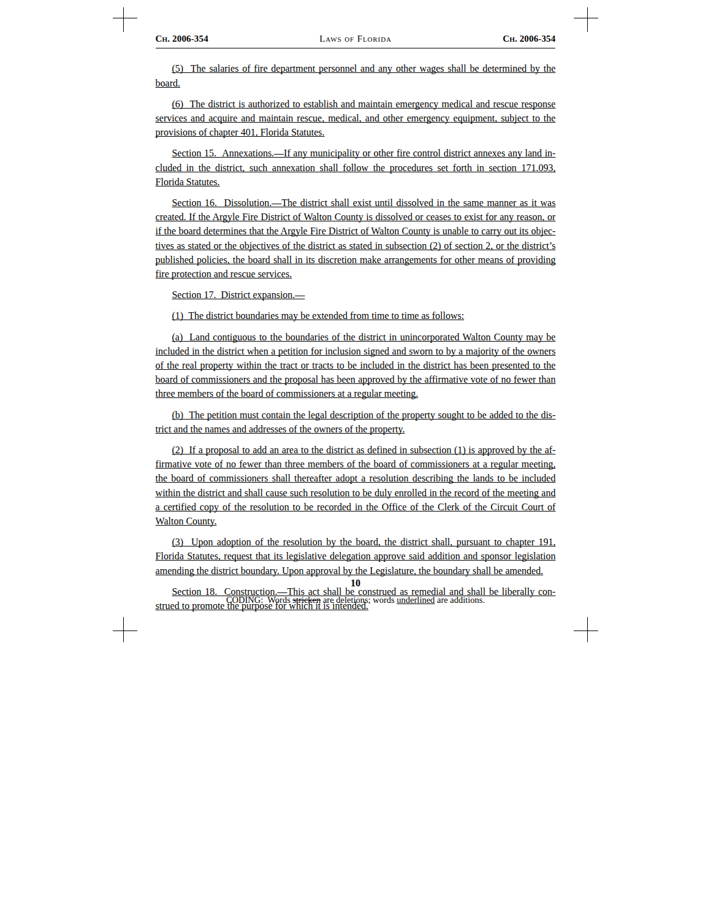Ch. 2006-354 Laws of Florida Ch. 2006-354
(5) The salaries of fire department personnel and any other wages shall be determined by the board.
(6) The district is authorized to establish and maintain emergency medical and rescue response services and acquire and maintain rescue, medical, and other emergency equipment, subject to the provisions of chapter 401, Florida Statutes.
Section 15. Annexations.—If any municipality or other fire control district annexes any land included in the district, such annexation shall follow the procedures set forth in section 171.093, Florida Statutes.
Section 16. Dissolution.—The district shall exist until dissolved in the same manner as it was created. If the Argyle Fire District of Walton County is dissolved or ceases to exist for any reason, or if the board determines that the Argyle Fire District of Walton County is unable to carry out its objectives as stated or the objectives of the district as stated in subsection (2) of section 2, or the district’s published policies, the board shall in its discretion make arrangements for other means of providing fire protection and rescue services.
Section 17. District expansion.—
(1) The district boundaries may be extended from time to time as follows:
(a) Land contiguous to the boundaries of the district in unincorporated Walton County may be included in the district when a petition for inclusion signed and sworn to by a majority of the owners of the real property within the tract or tracts to be included in the district has been presented to the board of commissioners and the proposal has been approved by the affirmative vote of no fewer than three members of the board of commissioners at a regular meeting.
(b) The petition must contain the legal description of the property sought to be added to the district and the names and addresses of the owners of the property.
(2) If a proposal to add an area to the district as defined in subsection (1) is approved by the affirmative vote of no fewer than three members of the board of commissioners at a regular meeting, the board of commissioners shall thereafter adopt a resolution describing the lands to be included within the district and shall cause such resolution to be duly enrolled in the record of the meeting and a certified copy of the resolution to be recorded in the Office of the Clerk of the Circuit Court of Walton County.
(3) Upon adoption of the resolution by the board, the district shall, pursuant to chapter 191, Florida Statutes, request that its legislative delegation approve said addition and sponsor legislation amending the district boundary. Upon approval by the Legislature, the boundary shall be amended.
Section 18. Construction.—This act shall be construed as remedial and shall be liberally construed to promote the purpose for which it is intended.
10
CODING: Words stricken are deletions; words underlined are additions.